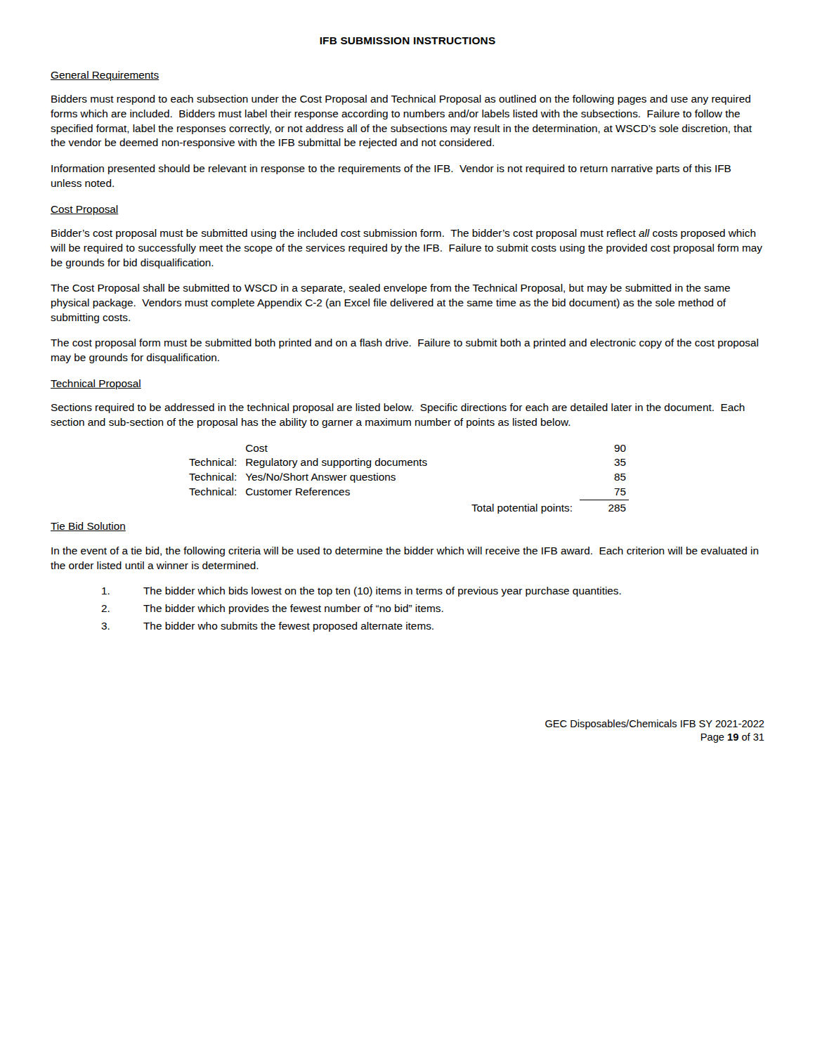IFB SUBMISSION INSTRUCTIONS
General Requirements
Bidders must respond to each subsection under the Cost Proposal and Technical Proposal as outlined on the following pages and use any required forms which are included. Bidders must label their response according to numbers and/or labels listed with the subsections. Failure to follow the specified format, label the responses correctly, or not address all of the subsections may result in the determination, at WSCD’s sole discretion, that the vendor be deemed non-responsive with the IFB submittal be rejected and not considered.
Information presented should be relevant in response to the requirements of the IFB. Vendor is not required to return narrative parts of this IFB unless noted.
Cost Proposal
Bidder’s cost proposal must be submitted using the included cost submission form. The bidder’s cost proposal must reflect all costs proposed which will be required to successfully meet the scope of the services required by the IFB. Failure to submit costs using the provided cost proposal form may be grounds for bid disqualification.
The Cost Proposal shall be submitted to WSCD in a separate, sealed envelope from the Technical Proposal, but may be submitted in the same physical package. Vendors must complete Appendix C-2 (an Excel file delivered at the same time as the bid document) as the sole method of submitting costs.
The cost proposal form must be submitted both printed and on a flash drive. Failure to submit both a printed and electronic copy of the cost proposal may be grounds for disqualification.
Technical Proposal
Sections required to be addressed in the technical proposal are listed below. Specific directions for each are detailed later in the document. Each section and sub-section of the proposal has the ability to garner a maximum number of points as listed below.
| | Cost | 90 |
| Technical: | Regulatory and supporting documents | 35 |
| Technical: | Yes/No/Short Answer questions | 85 |
| Technical: | Customer References | 75 |
| | Total potential points: | 285 |
Tie Bid Solution
In the event of a tie bid, the following criteria will be used to determine the bidder which will receive the IFB award. Each criterion will be evaluated in the order listed until a winner is determined.
The bidder which bids lowest on the top ten (10) items in terms of previous year purchase quantities.
The bidder which provides the fewest number of “no bid” items.
The bidder who submits the fewest proposed alternate items.
GEC Disposables/Chemicals IFB SY 2021-2022 Page 19 of 31